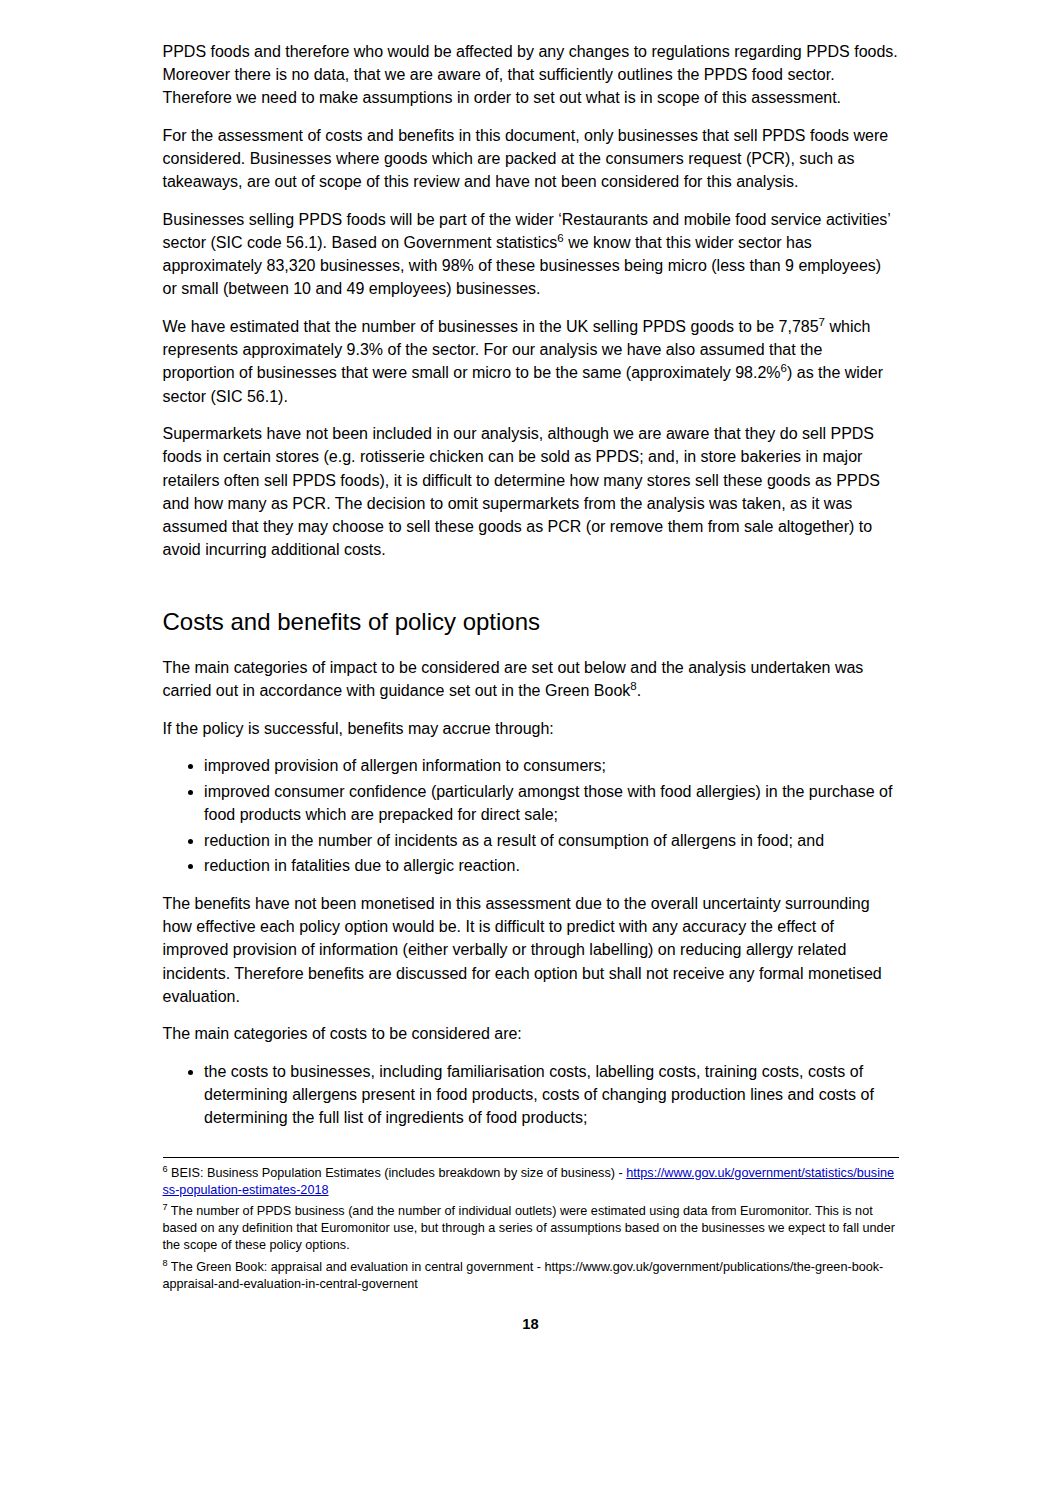PPDS foods and therefore who would be affected by any changes to regulations regarding PPDS foods. Moreover there is no data, that we are aware of, that sufficiently outlines the PPDS food sector. Therefore we need to make assumptions in order to set out what is in scope of this assessment.
For the assessment of costs and benefits in this document, only businesses that sell PPDS foods were considered. Businesses where goods which are packed at the consumers request (PCR), such as takeaways, are out of scope of this review and have not been considered for this analysis.
Businesses selling PPDS foods will be part of the wider ‘Restaurants and mobile food service activities’ sector (SIC code 56.1). Based on Government statistics6 we know that this wider sector has approximately 83,320 businesses, with 98% of these businesses being micro (less than 9 employees) or small (between 10 and 49 employees) businesses.
We have estimated that the number of businesses in the UK selling PPDS goods to be 7,7857 which represents approximately 9.3% of the sector. For our analysis we have also assumed that the proportion of businesses that were small or micro to be the same (approximately 98.2%6) as the wider sector (SIC 56.1).
Supermarkets have not been included in our analysis, although we are aware that they do sell PPDS foods in certain stores (e.g. rotisserie chicken can be sold as PPDS; and, in store bakeries in major retailers often sell PPDS foods), it is difficult to determine how many stores sell these goods as PPDS and how many as PCR. The decision to omit supermarkets from the analysis was taken, as it was assumed that they may choose to sell these goods as PCR (or remove them from sale altogether) to avoid incurring additional costs.
Costs and benefits of policy options
The main categories of impact to be considered are set out below and the analysis undertaken was carried out in accordance with guidance set out in the Green Book8.
If the policy is successful, benefits may accrue through:
improved provision of allergen information to consumers;
improved consumer confidence (particularly amongst those with food allergies) in the purchase of food products which are prepacked for direct sale;
reduction in the number of incidents as a result of consumption of allergens in food; and
reduction in fatalities due to allergic reaction.
The benefits have not been monetised in this assessment due to the overall uncertainty surrounding how effective each policy option would be. It is difficult to predict with any accuracy the effect of improved provision of information (either verbally or through labelling) on reducing allergy related incidents. Therefore benefits are discussed for each option but shall not receive any formal monetised evaluation.
The main categories of costs to be considered are:
the costs to businesses, including familiarisation costs, labelling costs, training costs, costs of determining allergens present in food products, costs of changing production lines and costs of determining the full list of ingredients of food products;
6 BEIS: Business Population Estimates (includes breakdown by size of business) - https://www.gov.uk/government/statistics/business-population-estimates-2018
7 The number of PPDS business (and the number of individual outlets) were estimated using data from Euromonitor. This is not based on any definition that Euromonitor use, but through a series of assumptions based on the businesses we expect to fall under the scope of these policy options.
8 The Green Book: appraisal and evaluation in central government - https://www.gov.uk/government/publications/the-green-book-appraisal-and-evaluation-in-central-governent
18